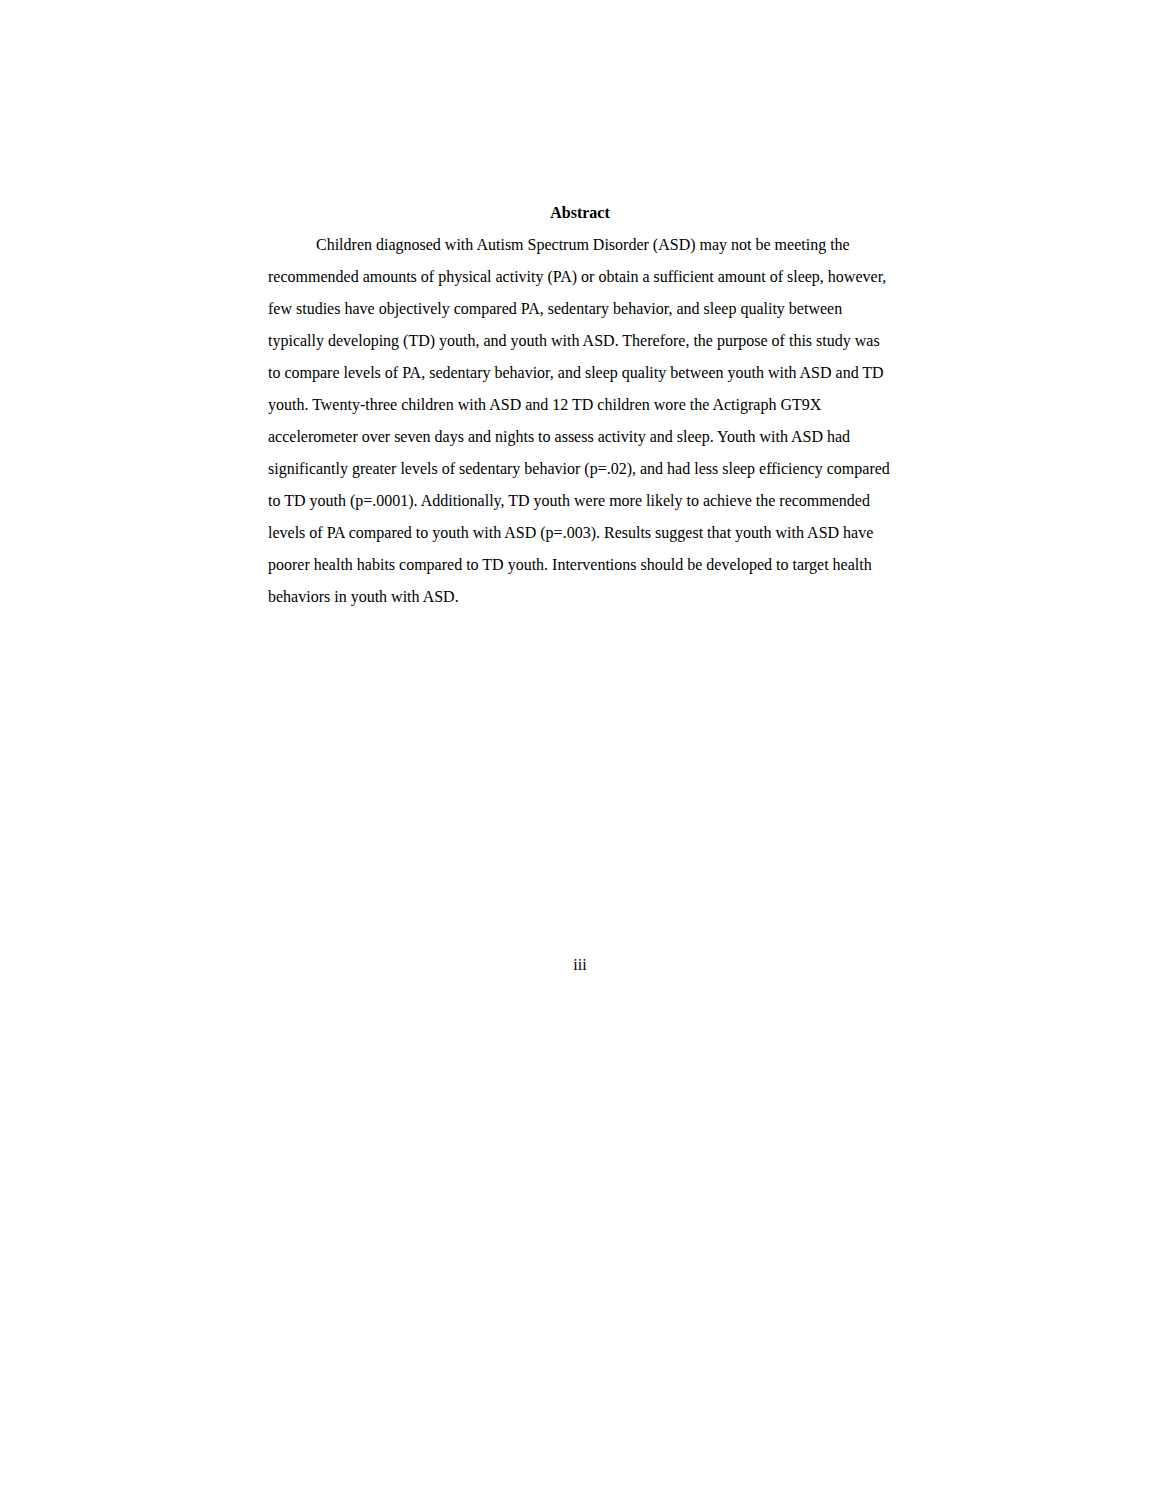Abstract
Children diagnosed with Autism Spectrum Disorder (ASD) may not be meeting the recommended amounts of physical activity (PA) or obtain a sufficient amount of sleep, however, few studies have objectively compared PA, sedentary behavior, and sleep quality between typically developing (TD) youth, and youth with ASD. Therefore, the purpose of this study was to compare levels of PA, sedentary behavior, and sleep quality between youth with ASD and TD youth. Twenty-three children with ASD and 12 TD children wore the Actigraph GT9X accelerometer over seven days and nights to assess activity and sleep. Youth with ASD had significantly greater levels of sedentary behavior (p=.02), and had less sleep efficiency compared to TD youth (p=.0001). Additionally, TD youth were more likely to achieve the recommended levels of PA compared to youth with ASD (p=.003). Results suggest that youth with ASD have poorer health habits compared to TD youth. Interventions should be developed to target health behaviors in youth with ASD.
iii